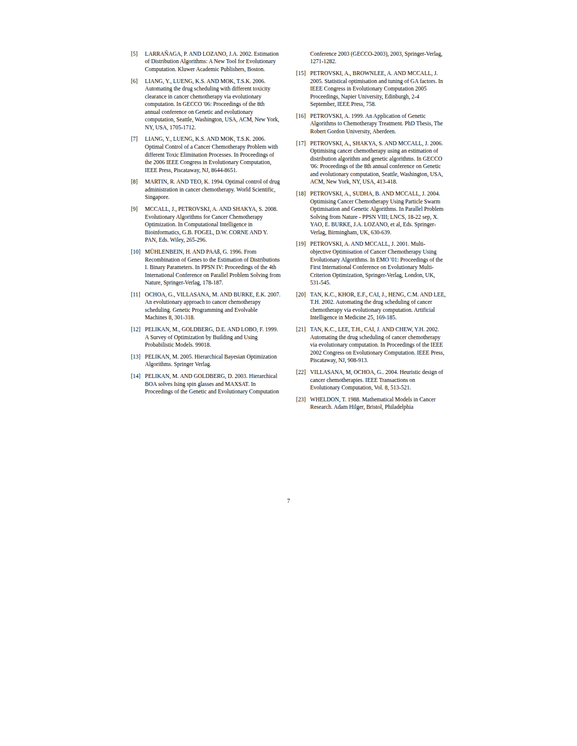[5] LARRAÑAGA, P. AND LOZANO, J.A. 2002. Estimation of Distribution Algorithms: A New Tool for Evolutionary Computation. Kluwer Academic Publishers, Boston.
[6] LIANG, Y., LUENG, K.S. AND MOK, T.S.K. 2006. Automating the drug scheduling with different toxicity clearance in cancer chemotherapy via evolutionary computation. In GECCO '06: Proceedings of the 8th annual conference on Genetic and evolutionary computation, Seattle, Washington, USA, ACM, New York, NY, USA, 1705-1712.
[7] LIANG, Y., LUENG, K.S. AND MOK, T.S.K. 2006. Optimal Control of a Cancer Chemotherapy Problem with different Toxic Elimination Processes. In Proceedings of the 2006 IEEE Congress in Evolutionary Computation, IEEE Press, Piscataway, NJ, 8644-8651.
[8] MARTIN, R. AND TEO, K. 1994. Optimal control of drug administration in cancer chemotherapy. World Scientific, Singapore.
[9] MCCALL, J., PETROVSKI, A. AND SHAKYA, S. 2008. Evolutionary Algorithms for Cancer Chemotherapy Optimization. In Computational Intelligence in Bioinformatics, G.B. FOGEL, D.W. CORNE AND Y. PAN, Eds. Wiley, 265-296.
[10] MÜHLENBEIN, H. AND PAAß, G. 1996. From Recombination of Genes to the Estimation of Distributions I. Binary Parameters. In PPSN IV: Proceedings of the 4th International Conference on Parallel Problem Solving from Nature, Springer-Verlag, 178-187.
[11] OCHOA, G., VILLASANA, M. AND BURKE, E.K. 2007. An evolutionary approach to cancer chemotherapy scheduling. Genetic Programming and Evolvable Machines 8, 301-318.
[12] PELIKAN, M., GOLDBERG, D.E. AND LOBO, F. 1999. A Survey of Optimization by Building and Using Probabilistic Models. 99018.
[13] PELIKAN, M. 2005. Hierarchical Bayesian Optimization Algorithms. Springer Verlag.
[14] PELIKAN, M. AND GOLDBERG, D. 2003. Hierarchical BOA solves Ising spin glasses and MAXSAT. In Proceedings of the Genetic and Evolutionary Computation
Conference 2003 (GECCO-2003), 2003, Springer-Verlag, 1271-1282.
[15] PETROVSKI, A., BROWNLEE, A. AND MCCALL, J. 2005. Statistical optimisation and tuning of GA factors. In IEEE Congress in Evolutionary Computation 2005 Proceedings, Napier University, Edinburgh, 2-4 September, IEEE Press, 758.
[16] PETROVSKI, A. 1999. An Application of Genetic Algorithms to Chemotherapy Treatment. PhD Thesis, The Robert Gordon University, Aberdeen.
[17] PETROVSKI, A., SHAKYA, S. AND MCCALL, J. 2006. Optimising cancer chemotherapy using an estimation of distribution algorithm and genetic algorithms. In GECCO '06: Proceedings of the 8th annual conference on Genetic and evolutionary computation, Seattle, Washington, USA, ACM, New York, NY, USA, 413-418.
[18] PETROVSKI, A., SUDHA, B. AND MCCALL, J. 2004. Optimising Cancer Chemotherapy Using Particle Swarm Optimisation and Genetic Algorithms. In Parallel Problem Solving from Nature - PPSN VIII; LNCS, 18-22 sep, X. YAO, E. BURKE, J.A. LOZANO, et al, Eds. Springer-Verlag, Birmingham, UK, 630-639.
[19] PETROVSKI, A. AND MCCALL, J. 2001. Multi-objective Optimisation of Cancer Chemotherapy Using Evolutionary Algorithms. In EMO '01: Proceedings of the First International Conference on Evolutionary Multi-Criterion Optimization, Springer-Verlag, London, UK, 531-545.
[20] TAN, K.C., KHOR, E.F., CAI, J., HENG, C.M. AND LEE, T.H. 2002. Automating the drug scheduling of cancer chemotherapy via evolutionary computation. Artificial Intelligence in Medicine 25, 169-185.
[21] TAN, K.C., LEE, T.H., CAI, J. AND CHEW, Y.H. 2002. Automating the drug scheduling of cancer chemotherapy via evolutionary computation. In Proceedings of the IEEE 2002 Congress on Evolutionary Computation. IEEE Press, Piscataway, NJ, 908-913.
[22] VILLASANA, M, OCHOA, G.. 2004. Heuristic design of cancer chemotherapies. IEEE Transactions on Evolutionary Computation, Vol. 8, 513-521.
[23] WHELDON, T. 1988. Mathematical Models in Cancer Research. Adam Hilger, Bristol, Philadelphia
7